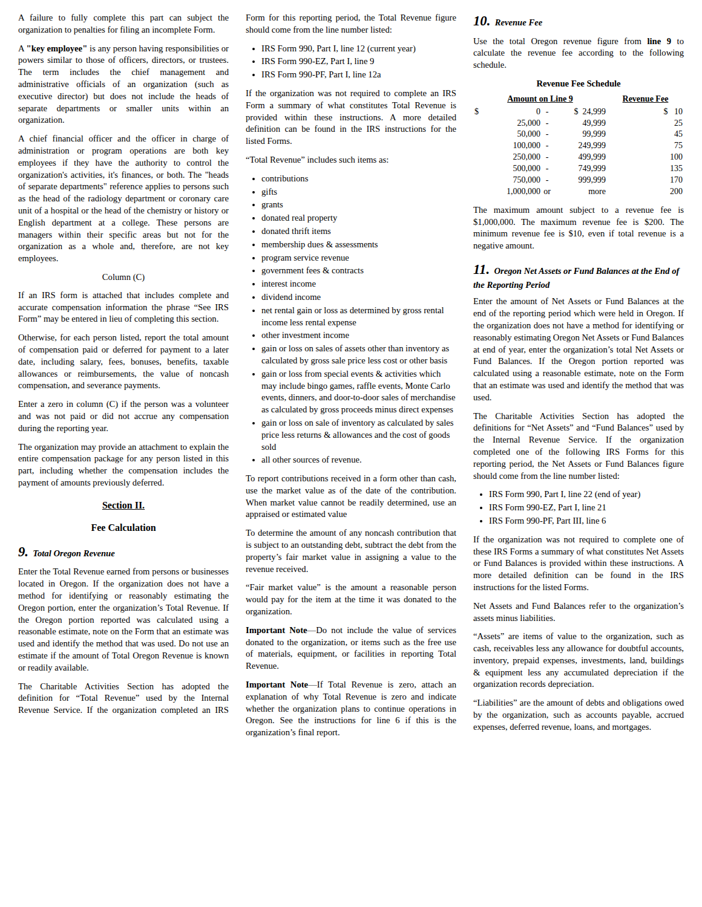A failure to fully complete this part can subject the organization to penalties for filing an incomplete Form.
A "key employee" is any person having responsibilities or powers similar to those of officers, directors, or trustees. The term includes the chief management and administrative officials of an organization (such as executive director) but does not include the heads of separate departments or smaller units within an organization.
A chief financial officer and the officer in charge of administration or program operations are both key employees if they have the authority to control the organization's activities, it's finances, or both. The "heads of separate departments" reference applies to persons such as the head of the radiology department or coronary care unit of a hospital or the head of the chemistry or history or English department at a college. These persons are managers within their specific areas but not for the organization as a whole and, therefore, are not key employees.
Column (C)
If an IRS form is attached that includes complete and accurate compensation information the phrase “See IRS Form” may be entered in lieu of completing this section.
Otherwise, for each person listed, report the total amount of compensation paid or deferred for payment to a later date, including salary, fees, bonuses, benefits, taxable allowances or reimbursements, the value of noncash compensation, and severance payments.
Enter a zero in column (C) if the person was a volunteer and was not paid or did not accrue any compensation during the reporting year.
The organization may provide an attachment to explain the entire compensation package for any person listed in this part, including whether the compensation includes the payment of amounts previously deferred.
Section II.
Fee Calculation
9. Total Oregon Revenue
Enter the Total Revenue earned from persons or businesses located in Oregon. If the organization does not have a method for identifying or reasonably estimating the Oregon portion, enter the organization’s Total Revenue. If the Oregon portion reported was calculated using a reasonable estimate, note on the Form that an estimate was used and identify the method that was used. Do not use an estimate if the amount of Total Oregon Revenue is known or readily available.
The Charitable Activities Section has adopted the definition for “Total Revenue” used by the Internal Revenue Service. If the organization completed an IRS Form for this reporting period, the Total Revenue figure should come from the line number listed:
IRS Form 990, Part I, line 12 (current year)
IRS Form 990-EZ, Part I, line 9
IRS Form 990-PF, Part I, line 12a
If the organization was not required to complete an IRS Form a summary of what constitutes Total Revenue is provided within these instructions. A more detailed definition can be found in the IRS instructions for the listed Forms.
“Total Revenue” includes such items as:
contributions
gifts
grants
donated real property
donated thrift items
membership dues & assessments
program service revenue
government fees & contracts
interest income
dividend income
net rental gain or loss as determined by gross rental income less rental expense
other investment income
gain or loss on sales of assets other than inventory as calculated by gross sale price less cost or other basis
gain or loss from special events & activities which may include bingo games, raffle events, Monte Carlo events, dinners, and door-to-door sales of merchandise as calculated by gross proceeds minus direct expenses
gain or loss on sale of inventory as calculated by sales price less returns & allowances and the cost of goods sold
all other sources of revenue.
To report contributions received in a form other than cash, use the market value as of the date of the contribution. When market value cannot be readily determined, use an appraised or estimated value
To determine the amount of any noncash contribution that is subject to an outstanding debt, subtract the debt from the property’s fair market value in assigning a value to the revenue received.
“Fair market value” is the amount a reasonable person would pay for the item at the time it was donated to the organization.
Important Note—Do not include the value of services donated to the organization, or items such as the free use of materials, equipment, or facilities in reporting Total Revenue.
Important Note—If Total Revenue is zero, attach an explanation of why Total Revenue is zero and indicate whether the organization plans to continue operations in Oregon. See the instructions for line 6 if this is the organization’s final report.
10. Revenue Fee
Use the total Oregon revenue figure from line 9 to calculate the revenue fee according to the following schedule.
Revenue Fee Schedule
| Amount on Line 9 | Revenue Fee |
| --- | --- |
| $ | 0 | - | $ 24,999 | $ 10 |
| | 25,000 | - | 49,999 | 25 |
| | 50,000 | - | 99,999 | 45 |
| | 100,000 | - | 249,999 | 75 |
| | 250,000 | - | 499,999 | 100 |
| | 500,000 | - | 749,999 | 135 |
| | 750,000 | - | 999,999 | 170 |
| | 1,000,000 | or | more | 200 |
The maximum amount subject to a revenue fee is $1,000,000. The maximum revenue fee is $200. The minimum revenue fee is $10, even if total revenue is a negative amount.
11. Oregon Net Assets or Fund Balances at the End of the Reporting Period
Enter the amount of Net Assets or Fund Balances at the end of the reporting period which were held in Oregon. If the organization does not have a method for identifying or reasonably estimating Oregon Net Assets or Fund Balances at end of year, enter the organization’s total Net Assets or Fund Balances. If the Oregon portion reported was calculated using a reasonable estimate, note on the Form that an estimate was used and identify the method that was used.
The Charitable Activities Section has adopted the definitions for “Net Assets” and “Fund Balances” used by the Internal Revenue Service. If the organization completed one of the following IRS Forms for this reporting period, the Net Assets or Fund Balances figure should come from the line number listed:
IRS Form 990, Part I, line 22 (end of year)
IRS Form 990-EZ, Part I, line 21
IRS Form 990-PF, Part III, line 6
If the organization was not required to complete one of these IRS Forms a summary of what constitutes Net Assets or Fund Balances is provided within these instructions. A more detailed definition can be found in the IRS instructions for the listed Forms.
Net Assets and Fund Balances refer to the organization’s assets minus liabilities.
“Assets” are items of value to the organization, such as cash, receivables less any allowance for doubtful accounts, inventory, prepaid expenses, investments, land, buildings & equipment less any accumulated depreciation if the organization records depreciation.
“Liabilities” are the amount of debts and obligations owed by the organization, such as accounts payable, accrued expenses, deferred revenue, loans, and mortgages.